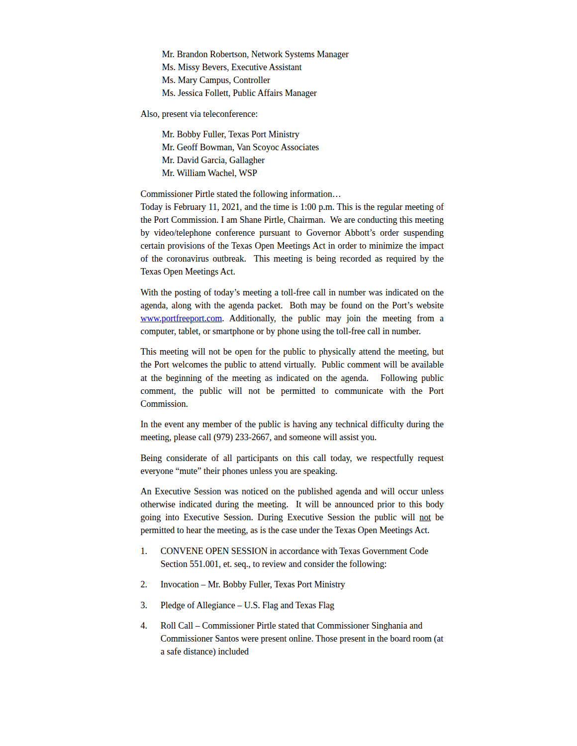Mr. Brandon Robertson, Network Systems Manager
Ms. Missy Bevers, Executive Assistant
Ms. Mary Campus, Controller
Ms. Jessica Follett, Public Affairs Manager
Also, present via teleconference:
Mr. Bobby Fuller, Texas Port Ministry
Mr. Geoff Bowman, Van Scoyoc Associates
Mr. David Garcia, Gallagher
Mr. William Wachel, WSP
Commissioner Pirtle stated the following information…
Today is February 11, 2021, and the time is 1:00 p.m. This is the regular meeting of the Port Commission. I am Shane Pirtle, Chairman. We are conducting this meeting by video/telephone conference pursuant to Governor Abbott’s order suspending certain provisions of the Texas Open Meetings Act in order to minimize the impact of the coronavirus outbreak. This meeting is being recorded as required by the Texas Open Meetings Act.
With the posting of today’s meeting a toll-free call in number was indicated on the agenda, along with the agenda packet. Both may be found on the Port’s website www.portfreeport.com. Additionally, the public may join the meeting from a computer, tablet, or smartphone or by phone using the toll-free call in number.
This meeting will not be open for the public to physically attend the meeting, but the Port welcomes the public to attend virtually. Public comment will be available at the beginning of the meeting as indicated on the agenda. Following public comment, the public will not be permitted to communicate with the Port Commission.
In the event any member of the public is having any technical difficulty during the meeting, please call (979) 233-2667, and someone will assist you.
Being considerate of all participants on this call today, we respectfully request everyone “mute” their phones unless you are speaking.
An Executive Session was noticed on the published agenda and will occur unless otherwise indicated during the meeting. It will be announced prior to this body going into Executive Session. During Executive Session the public will not be permitted to hear the meeting, as is the case under the Texas Open Meetings Act.
CONVENE OPEN SESSION in accordance with Texas Government Code Section 551.001, et. seq., to review and consider the following:
Invocation – Mr. Bobby Fuller, Texas Port Ministry
Pledge of Allegiance – U.S. Flag and Texas Flag
Roll Call – Commissioner Pirtle stated that Commissioner Singhania and Commissioner Santos were present online. Those present in the board room (at a safe distance) included